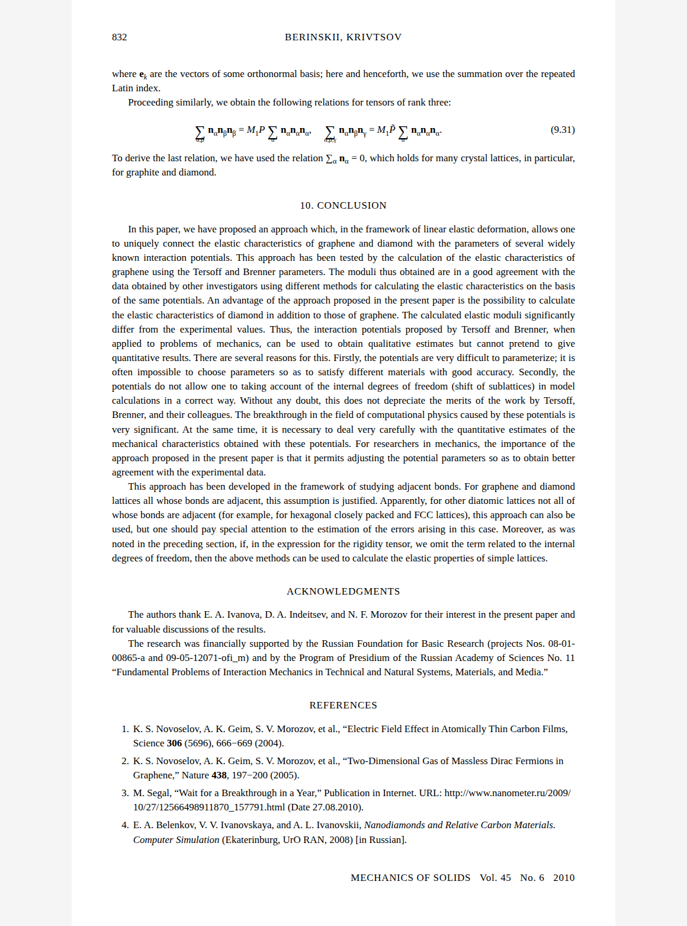832
BERINSKII, KRIVTSOV
where ek are the vectors of some orthonormal basis; here and henceforth, we use the summation over the repeated Latin index.
Proceeding similarly, we obtain the following relations for tensors of rank three:
∑α,β nαnβnβ = M1P ∑α nαnαnα, ∑α,β,γ nαnβnγ = M1P̃ ∑α nαnαnα.
(9.31)
To derive the last relation, we have used the relation ∑α nα = 0, which holds for many crystal lattices, in particular, for graphite and diamond.
10. CONCLUSION
In this paper, we have proposed an approach which, in the framework of linear elastic deformation, allows one to uniquely connect the elastic characteristics of graphene and diamond with the parameters of several widely known interaction potentials. This approach has been tested by the calculation of the elastic characteristics of graphene using the Tersoff and Brenner parameters. The moduli thus obtained are in a good agreement with the data obtained by other investigators using different methods for calculating the elastic characteristics on the basis of the same potentials. An advantage of the approach proposed in the present paper is the possibility to calculate the elastic characteristics of diamond in addition to those of graphene. The calculated elastic moduli significantly differ from the experimental values. Thus, the interaction potentials proposed by Tersoff and Brenner, when applied to problems of mechanics, can be used to obtain qualitative estimates but cannot pretend to give quantitative results. There are several reasons for this. Firstly, the potentials are very difficult to parameterize; it is often impossible to choose parameters so as to satisfy different materials with good accuracy. Secondly, the potentials do not allow one to taking account of the internal degrees of freedom (shift of sublattices) in model calculations in a correct way. Without any doubt, this does not depreciate the merits of the work by Tersoff, Brenner, and their colleagues. The breakthrough in the field of computational physics caused by these potentials is very significant. At the same time, it is necessary to deal very carefully with the quantitative estimates of the mechanical characteristics obtained with these potentials. For researchers in mechanics, the importance of the approach proposed in the present paper is that it permits adjusting the potential parameters so as to obtain better agreement with the experimental data.
This approach has been developed in the framework of studying adjacent bonds. For graphene and diamond lattices all whose bonds are adjacent, this assumption is justified. Apparently, for other diatomic lattices not all of whose bonds are adjacent (for example, for hexagonal closely packed and FCC lattices), this approach can also be used, but one should pay special attention to the estimation of the errors arising in this case. Moreover, as was noted in the preceding section, if, in the expression for the rigidity tensor, we omit the term related to the internal degrees of freedom, then the above methods can be used to calculate the elastic properties of simple lattices.
ACKNOWLEDGMENTS
The authors thank E. A. Ivanova, D. A. Indeitsev, and N. F. Morozov for their interest in the present paper and for valuable discussions of the results.
The research was financially supported by the Russian Foundation for Basic Research (projects Nos. 08-01-00865-a and 09-05-12071-ofi_m) and by the Program of Presidium of the Russian Academy of Sciences No. 11 “Fundamental Problems of Interaction Mechanics in Technical and Natural Systems, Materials, and Media.”
REFERENCES
K. S. Novoselov, A. K. Geim, S. V. Morozov, et al., “Electric Field Effect in Atomically Thin Carbon Films, Science 306 (5696), 666−669 (2004).
K. S. Novoselov, A. K. Geim, S. V. Morozov, et al., “Two-Dimensional Gas of Massless Dirac Fermions in Graphene,” Nature 438, 197−200 (2005).
M. Segal, “Wait for a Breakthrough in a Year,” Publication in Internet. URL: http://www.nanometer.ru/2009/10/27/12566498911870_157791.html (Date 27.08.2010).
E. A. Belenkov, V. V. Ivanovskaya, and A. L. Ivanovskii, Nanodiamonds and Relative Carbon Materials. Computer Simulation (Ekaterinburg, UrO RAN, 2008) [in Russian].
MECHANICS OF SOLIDS Vol. 45 No. 6 2010